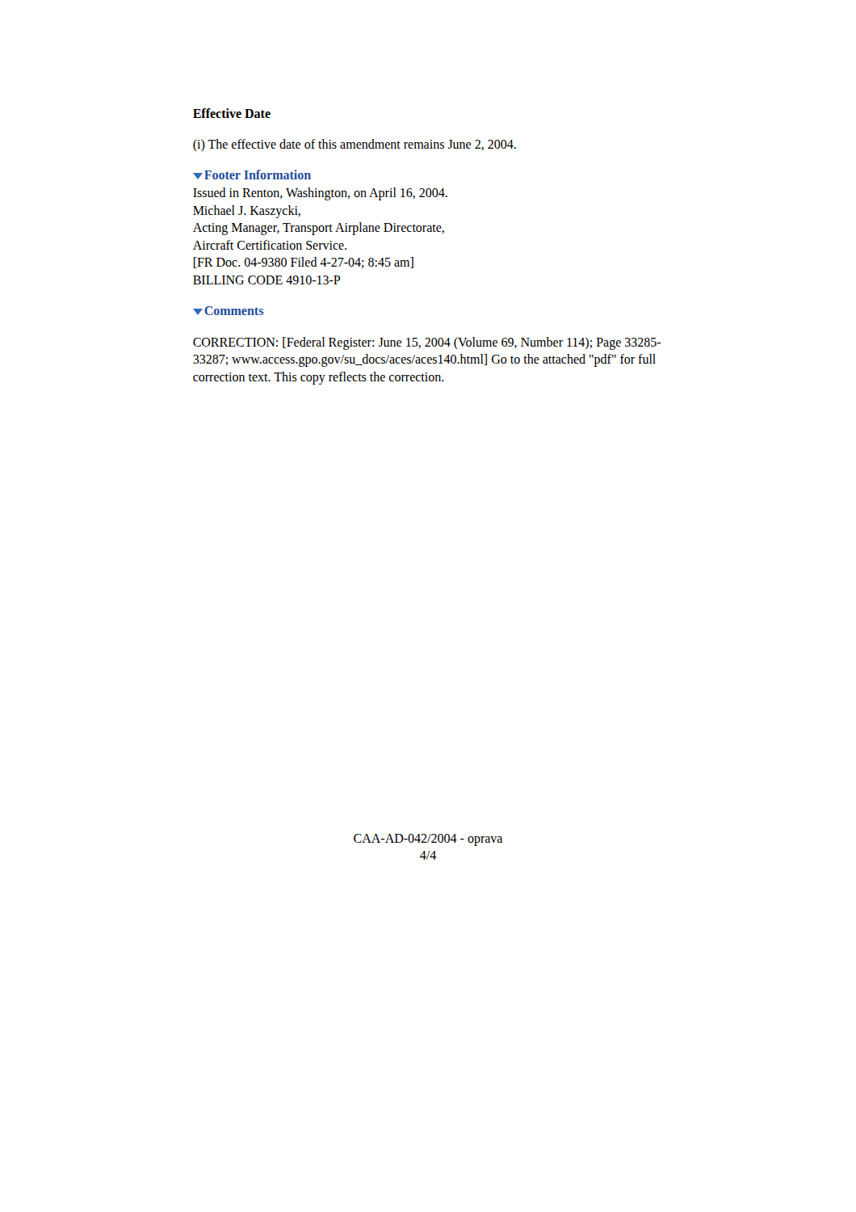Effective Date
(i) The effective date of this amendment remains June 2, 2004.
Footer Information
Issued in Renton, Washington, on April 16, 2004.
Michael J. Kaszycki,
Acting Manager, Transport Airplane Directorate,
Aircraft Certification Service.
[FR Doc. 04-9380 Filed 4-27-04; 8:45 am]
BILLING CODE 4910-13-P
Comments
CORRECTION: [Federal Register: June 15, 2004 (Volume 69, Number 114); Page 33285-33287; www.access.gpo.gov/su_docs/aces/aces140.html] Go to the attached "pdf" for full correction text. This copy reflects the correction.
CAA-AD-042/2004 - oprava
4/4